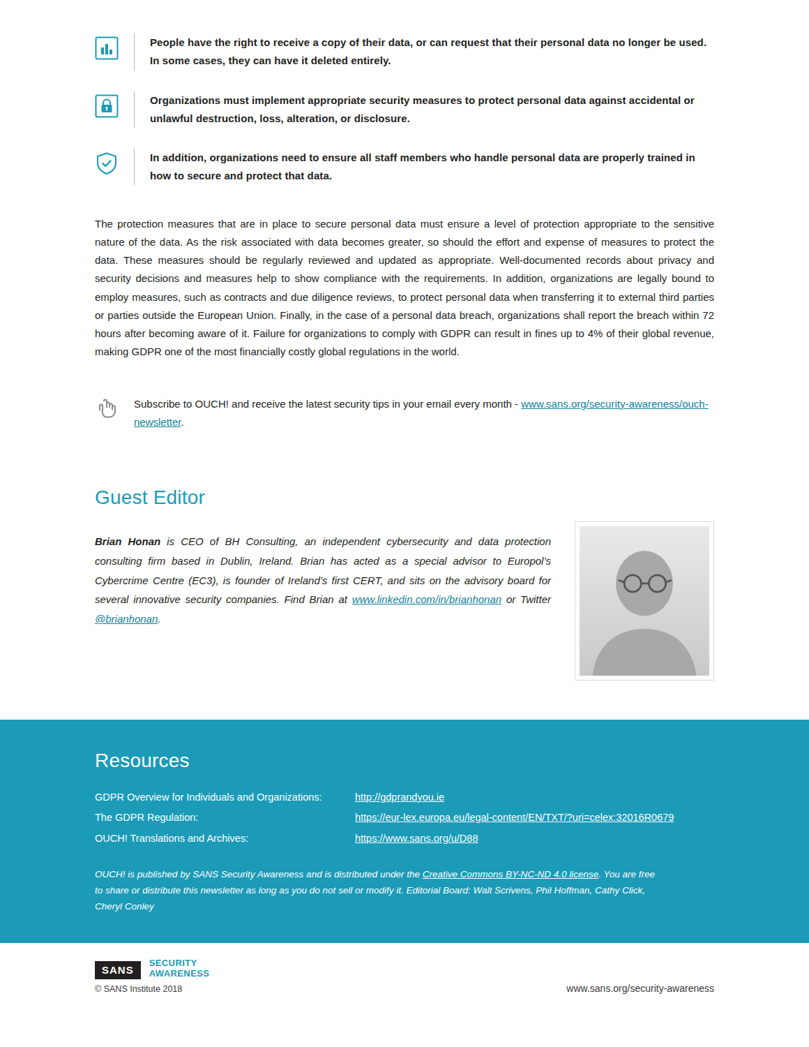People have the right to receive a copy of their data, or can request that their personal data no longer be used. In some cases, they can have it deleted entirely.
Organizations must implement appropriate security measures to protect personal data against accidental or unlawful destruction, loss, alteration, or disclosure.
In addition, organizations need to ensure all staff members who handle personal data are properly trained in how to secure and protect that data.
The protection measures that are in place to secure personal data must ensure a level of protection appropriate to the sensitive nature of the data. As the risk associated with data becomes greater, so should the effort and expense of measures to protect the data. These measures should be regularly reviewed and updated as appropriate. Well-documented records about privacy and security decisions and measures help to show compliance with the requirements. In addition, organizations are legally bound to employ measures, such as contracts and due diligence reviews, to protect personal data when transferring it to external third parties or parties outside the European Union. Finally, in the case of a personal data breach, organizations shall report the breach within 72 hours after becoming aware of it. Failure for organizations to comply with GDPR can result in fines up to 4% of their global revenue, making GDPR one of the most financially costly global regulations in the world.
Subscribe to OUCH! and receive the latest security tips in your email every month - www.sans.org/security-awareness/ouch-newsletter.
Guest Editor
Brian Honan is CEO of BH Consulting, an independent cybersecurity and data protection consulting firm based in Dublin, Ireland. Brian has acted as a special advisor to Europol’s Cybercrime Centre (EC3), is founder of Ireland’s first CERT, and sits on the advisory board for several innovative security companies. Find Brian at www.linkedin.com/in/brianhonan or Twitter @brianhonan.
Resources
| GDPR Overview for Individuals and Organizations: | http://gdprandyou.ie |
| The GDPR Regulation: | https://eur-lex.europa.eu/legal-content/EN/TXT/?uri=celex:32016R0679 |
| OUCH! Translations and Archives: | https://www.sans.org/u/D88 |
OUCH! is published by SANS Security Awareness and is distributed under the Creative Commons BY-NC-ND 4.0 license. You are free to share or distribute this newsletter as long as you do not sell or modify it. Editorial Board: Walt Scrivens, Phil Hoffman, Cathy Click, Cheryl Conley
SANS Security
Awareness
© SANS Institute 2018
www.sans.org/security-awareness